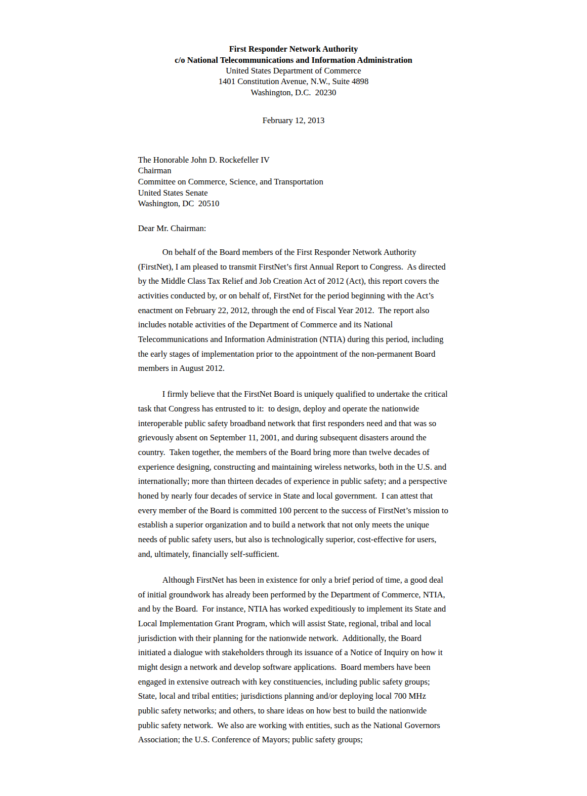First Responder Network Authority
c/o National Telecommunications and Information Administration
United States Department of Commerce
1401 Constitution Avenue, N.W., Suite 4898
Washington, D.C. 20230
February 12, 2013
The Honorable John D. Rockefeller IV
Chairman
Committee on Commerce, Science, and Transportation
United States Senate
Washington, DC 20510
Dear Mr. Chairman:
On behalf of the Board members of the First Responder Network Authority (FirstNet), I am pleased to transmit FirstNet’s first Annual Report to Congress. As directed by the Middle Class Tax Relief and Job Creation Act of 2012 (Act), this report covers the activities conducted by, or on behalf of, FirstNet for the period beginning with the Act’s enactment on February 22, 2012, through the end of Fiscal Year 2012. The report also includes notable activities of the Department of Commerce and its National Telecommunications and Information Administration (NTIA) during this period, including the early stages of implementation prior to the appointment of the non-permanent Board members in August 2012.
I firmly believe that the FirstNet Board is uniquely qualified to undertake the critical task that Congress has entrusted to it: to design, deploy and operate the nationwide interoperable public safety broadband network that first responders need and that was so grievously absent on September 11, 2001, and during subsequent disasters around the country. Taken together, the members of the Board bring more than twelve decades of experience designing, constructing and maintaining wireless networks, both in the U.S. and internationally; more than thirteen decades of experience in public safety; and a perspective honed by nearly four decades of service in State and local government. I can attest that every member of the Board is committed 100 percent to the success of FirstNet’s mission to establish a superior organization and to build a network that not only meets the unique needs of public safety users, but also is technologically superior, cost-effective for users, and, ultimately, financially self-sufficient.
Although FirstNet has been in existence for only a brief period of time, a good deal of initial groundwork has already been performed by the Department of Commerce, NTIA, and by the Board. For instance, NTIA has worked expeditiously to implement its State and Local Implementation Grant Program, which will assist State, regional, tribal and local jurisdiction with their planning for the nationwide network. Additionally, the Board initiated a dialogue with stakeholders through its issuance of a Notice of Inquiry on how it might design a network and develop software applications. Board members have been engaged in extensive outreach with key constituencies, including public safety groups; State, local and tribal entities; jurisdictions planning and/or deploying local 700 MHz public safety networks; and others, to share ideas on how best to build the nationwide public safety network. We also are working with entities, such as the National Governors Association; the U.S. Conference of Mayors; public safety groups;